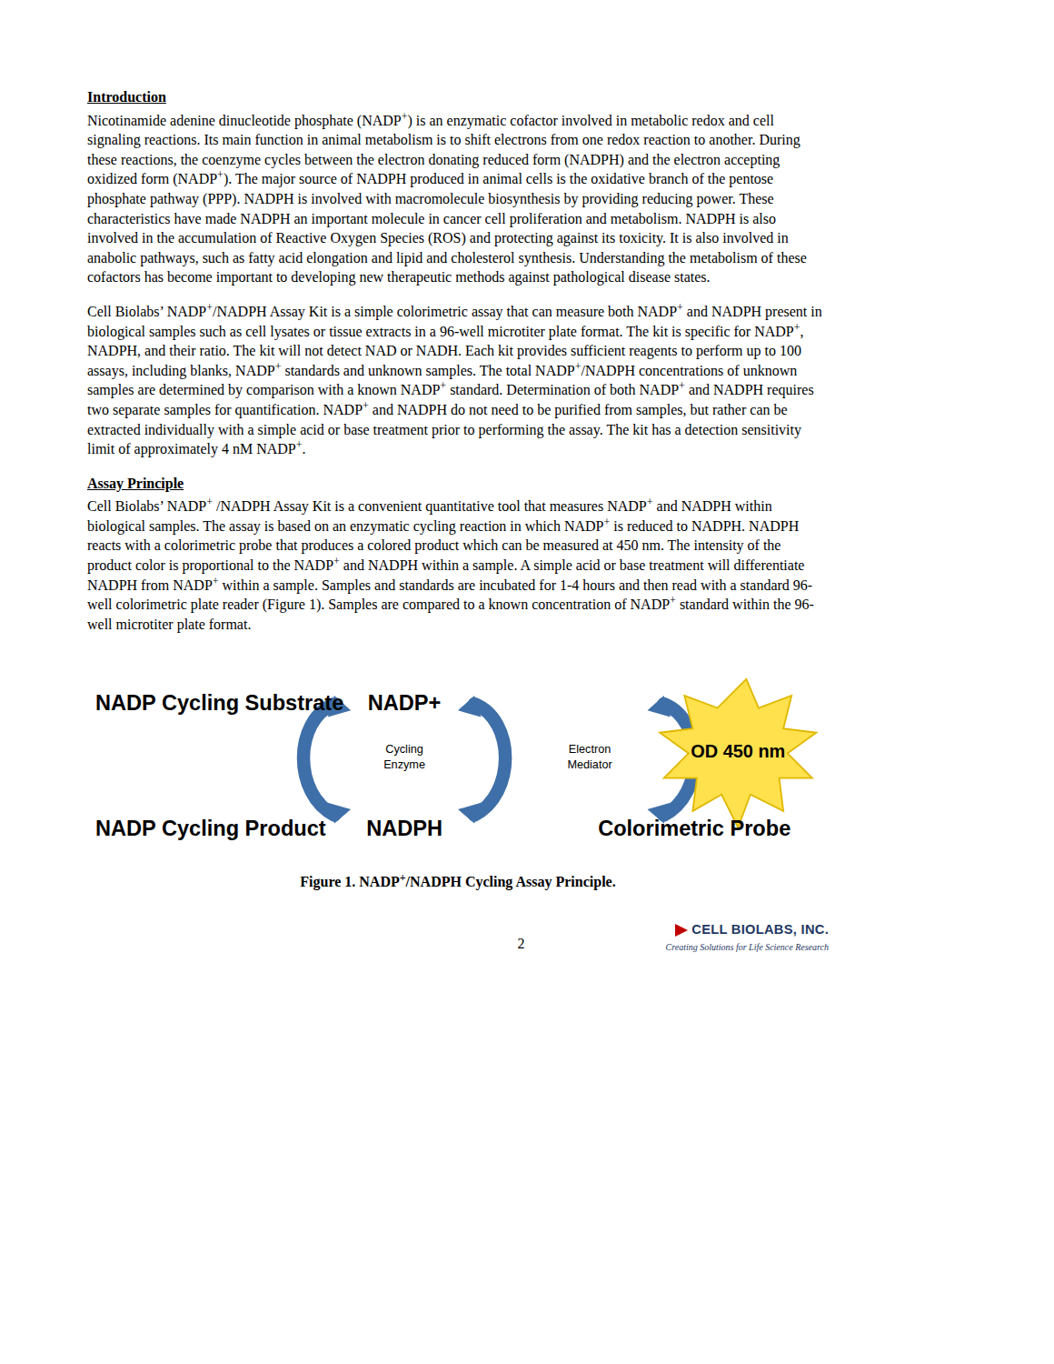Introduction
Nicotinamide adenine dinucleotide phosphate (NADP+) is an enzymatic cofactor involved in metabolic redox and cell signaling reactions. Its main function in animal metabolism is to shift electrons from one redox reaction to another. During these reactions, the coenzyme cycles between the electron donating reduced form (NADPH) and the electron accepting oxidized form (NADP+). The major source of NADPH produced in animal cells is the oxidative branch of the pentose phosphate pathway (PPP). NADPH is involved with macromolecule biosynthesis by providing reducing power. These characteristics have made NADPH an important molecule in cancer cell proliferation and metabolism. NADPH is also involved in the accumulation of Reactive Oxygen Species (ROS) and protecting against its toxicity. It is also involved in anabolic pathways, such as fatty acid elongation and lipid and cholesterol synthesis. Understanding the metabolism of these cofactors has become important to developing new therapeutic methods against pathological disease states.
Cell Biolabs’ NADP+/NADPH Assay Kit is a simple colorimetric assay that can measure both NADP+ and NADPH present in biological samples such as cell lysates or tissue extracts in a 96-well microtiter plate format. The kit is specific for NADP+, NADPH, and their ratio. The kit will not detect NAD or NADH. Each kit provides sufficient reagents to perform up to 100 assays, including blanks, NADP+ standards and unknown samples. The total NADP+/NADPH concentrations of unknown samples are determined by comparison with a known NADP+ standard. Determination of both NADP+ and NADPH requires two separate samples for quantification. NADP+ and NADPH do not need to be purified from samples, but rather can be extracted individually with a simple acid or base treatment prior to performing the assay. The kit has a detection sensitivity limit of approximately 4 nM NADP+.
Assay Principle
Cell Biolabs’ NADP+ /NADPH Assay Kit is a convenient quantitative tool that measures NADP+ and NADPH within biological samples. The assay is based on an enzymatic cycling reaction in which NADP+ is reduced to NADPH. NADPH reacts with a colorimetric probe that produces a colored product which can be measured at 450 nm. The intensity of the product color is proportional to the NADP+ and NADPH within a sample. A simple acid or base treatment will differentiate NADPH from NADP+ within a sample. Samples and standards are incubated for 1-4 hours and then read with a standard 96-well colorimetric plate reader (Figure 1). Samples are compared to a known concentration of NADP+ standard within the 96-well microtiter plate format.
OD 450 nm NADP Cycling Substrate NADP Cycling Product NADP+ NADPH Cycling Enzyme Electron Mediator Colorimetric Probe
Figure 1. NADP+/NADPH Cycling Assay Principle.
2
CELL BIOLABS, INC.
Creating Solutions for Life Science Research